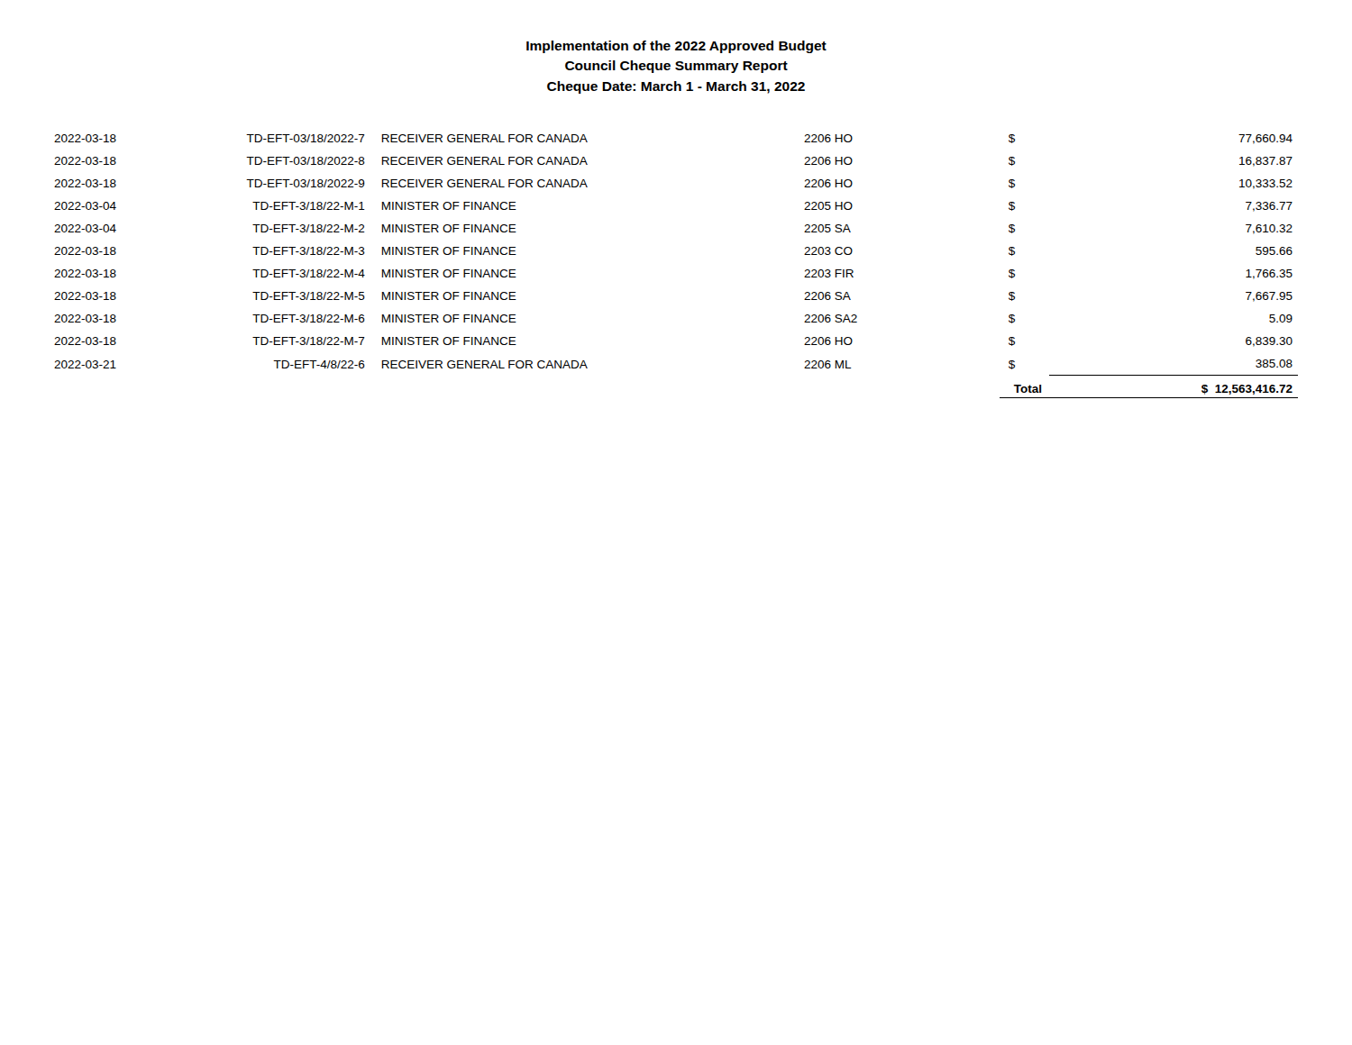Implementation of the 2022 Approved Budget
Council Cheque Summary Report
Cheque Date: March 1 - March 31, 2022
| 2022-03-18 | TD-EFT-03/18/2022-7 | RECEIVER GENERAL FOR CANADA | 2206 HO | $ | 77,660.94 |
| 2022-03-18 | TD-EFT-03/18/2022-8 | RECEIVER GENERAL FOR CANADA | 2206 HO | $ | 16,837.87 |
| 2022-03-18 | TD-EFT-03/18/2022-9 | RECEIVER GENERAL FOR CANADA | 2206 HO | $ | 10,333.52 |
| 2022-03-04 | TD-EFT-3/18/22-M-1 | MINISTER OF FINANCE | 2205 HO | $ | 7,336.77 |
| 2022-03-04 | TD-EFT-3/18/22-M-2 | MINISTER OF FINANCE | 2205 SA | $ | 7,610.32 |
| 2022-03-18 | TD-EFT-3/18/22-M-3 | MINISTER OF FINANCE | 2203 CO | $ | 595.66 |
| 2022-03-18 | TD-EFT-3/18/22-M-4 | MINISTER OF FINANCE | 2203 FIR | $ | 1,766.35 |
| 2022-03-18 | TD-EFT-3/18/22-M-5 | MINISTER OF FINANCE | 2206 SA | $ | 7,667.95 |
| 2022-03-18 | TD-EFT-3/18/22-M-6 | MINISTER OF FINANCE | 2206 SA2 | $ | 5.09 |
| 2022-03-18 | TD-EFT-3/18/22-M-7 | MINISTER OF FINANCE | 2206 HO | $ | 6,839.30 |
| 2022-03-21 | TD-EFT-4/8/22-6 | RECEIVER GENERAL FOR CANADA | 2206 ML | $ | 385.08 |
| | | | | Total | $ 12,563,416.72 |